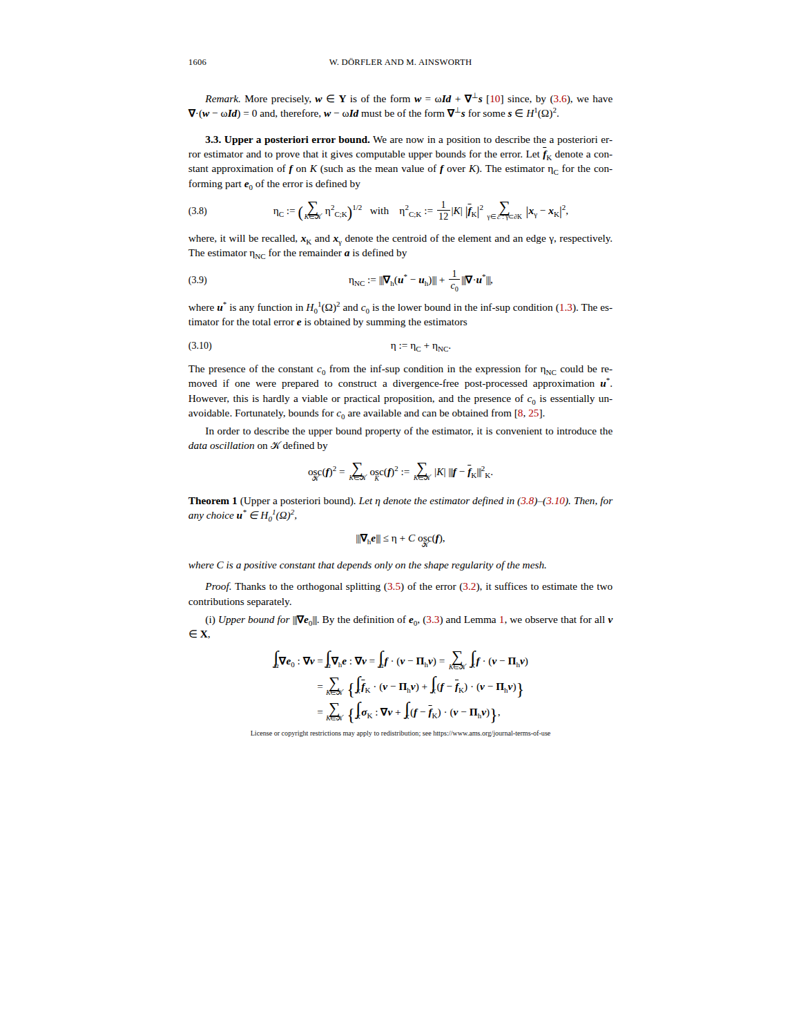1606 W. DÖRFLER AND M. AINSWORTH
Remark. More precisely, w ∈ Y is of the form w = ωId + ∇⊥s [10] since, by (3.6), we have ∇·(w − ωId) = 0 and, therefore, w − ωId must be of the form ∇⊥s for some s ∈ H1(Ω)2.
3.3. Upper a posteriori error bound. We are now in a position to describe the a posteriori error estimator and to prove that it gives computable upper bounds for the error. Let fK denote a constant approximation of f on K (such as the mean value of f over K). The estimator ηC for the conforming part e0 of the error is defined by
(3.8) ηC := (∑K∈𝒦 η2C;K)1/2 with η2C;K := 112|K| |fK|2 ∑γ∈ℰ : γ⊂∂K |xγ − xK|2,
where, it will be recalled, xK and xγ denote the centroid of the element and an edge γ, respectively. The estimator ηNC for the remainder a is defined by
(3.9) ηNC := |||∇h(u* − uh)||| + 1 c0|||∇·u*|||,
where u* is any function in H01(Ω)2 and c0 is the lower bound in the inf-sup condition (1.3). The estimator for the total error e is obtained by summing the estimators
(3.10) η := ηC + ηNC.
The presence of the constant c0 from the inf-sup condition in the expression for ηNC could be removed if one were prepared to construct a divergence-free post-processed approximation u*. However, this is hardly a viable or practical proposition, and the presence of c0 is essentially unavoidable. Fortunately, bounds for c0 are available and can be obtained from [8, 25].
In order to describe the upper bound property of the estimator, it is convenient to introduce the data oscillation on 𝒦 defined by
osc 𝒦 (f)2 = ∑K∈𝒦 osc K (f)2 := ∑K∈𝒦 |K| |||f − fK|||2K.
Theorem 1 (Upper a posteriori bound). Let η denote the estimator defined in (3.8)–(3.10). Then, for any choice u* ∈ H01(Ω)2,
|||∇he||| ≤ η + C osc 𝒦 (f),
where C is a positive constant that depends only on the shape regularity of the mesh.
Proof. Thanks to the orthogonal splitting (3.5) of the error (3.2), it suffices to estimate the two contributions separately.
(i) Upper bound for |||∇e0|||. By the definition of e0, (3.3) and Lemma 1, we observe that for all v ∈ X,
∫Ω∇e0 : ∇v =
∫Ω∇he : ∇v = ∫Ω f · (v − Πhv) = ∑K∈𝒦 ∫K f · (v − Πhv)
=
∑K∈𝒦 {∫K fK · (v − Πhv) + ∫K(f − fK) · (v − Πhv)}
=
∑K∈𝒦 {∫K σK : ∇v + ∫K(f − fK) · (v − Πhv)},
License or copyright restrictions may apply to redistribution; see https://www.ams.org/journal-terms-of-use